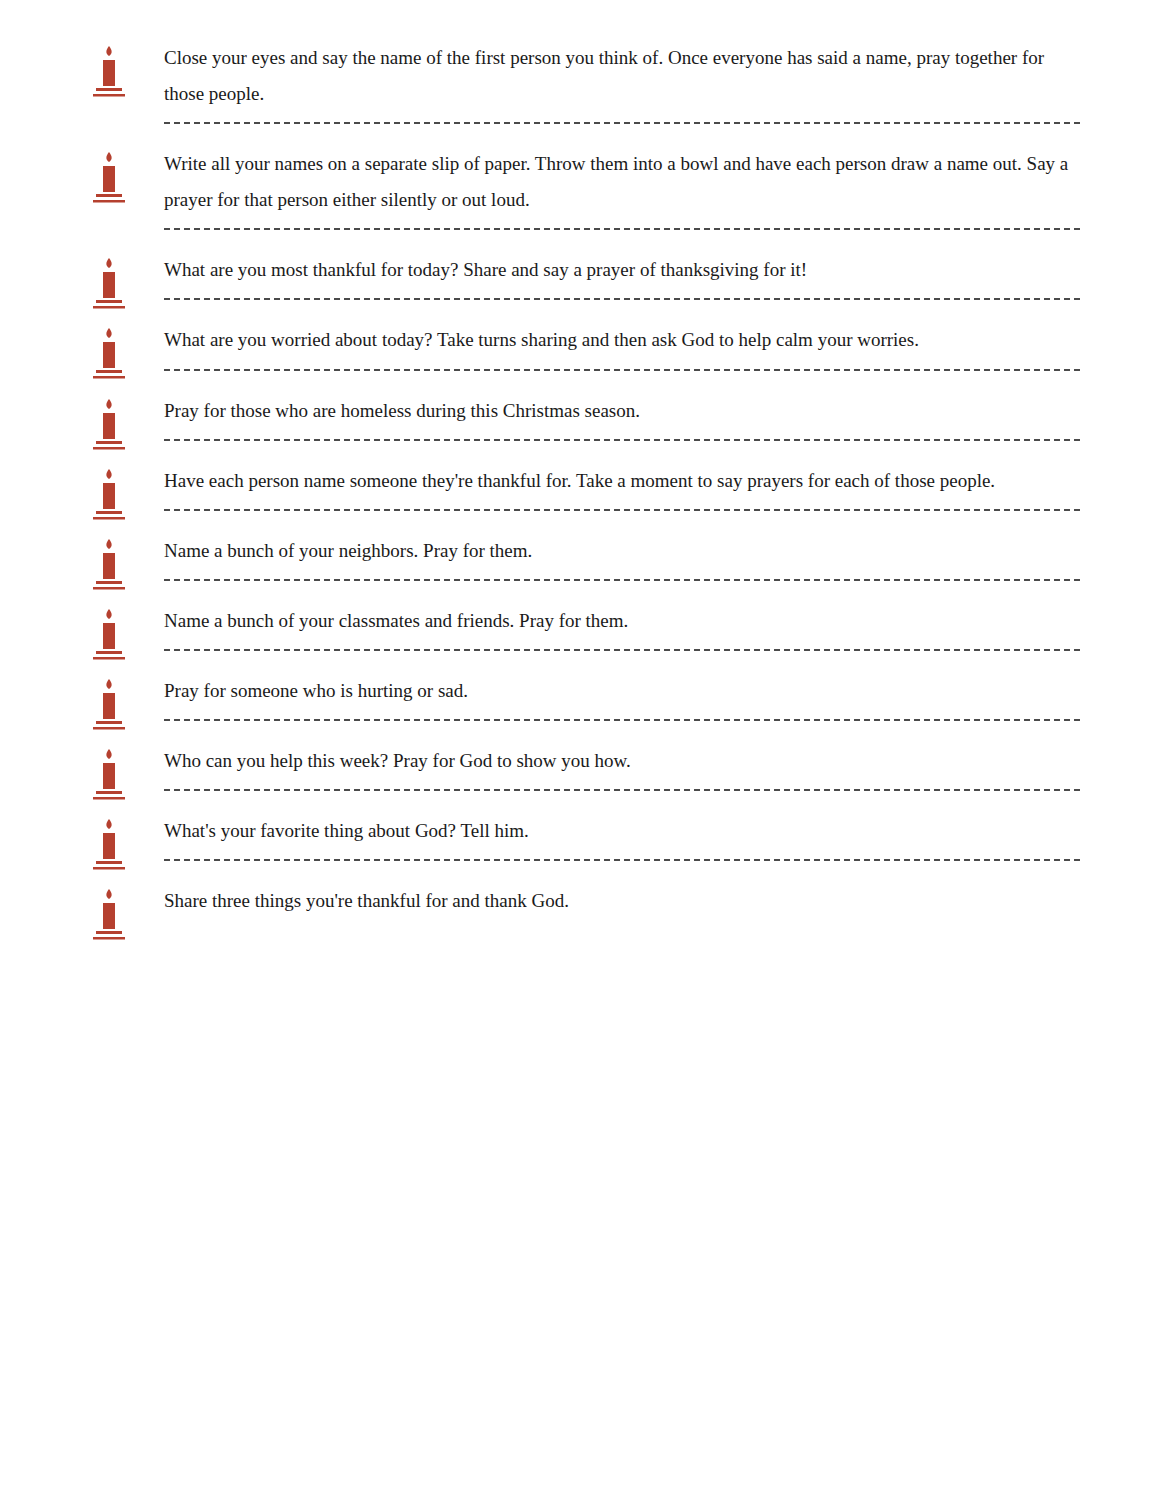Close your eyes and say the name of the first person you think of. Once everyone has said a name, pray together for those people.
Write all your names on a separate slip of paper. Throw them into a bowl and have each person draw a name out. Say a prayer for that person either silently or out loud.
What are you most thankful for today? Share and say a prayer of thanksgiving for it!
What are you worried about today? Take turns sharing and then ask God to help calm your worries.
Pray for those who are homeless during this Christmas season.
Have each person name someone they're thankful for. Take a moment to say prayers for each of those people.
Name a bunch of your neighbors. Pray for them.
Name a bunch of your classmates and friends. Pray for them.
Pray for someone who is hurting or sad.
Who can you help this week? Pray for God to show you how.
What's your favorite thing about God? Tell him.
Share three things you're thankful for and thank God.